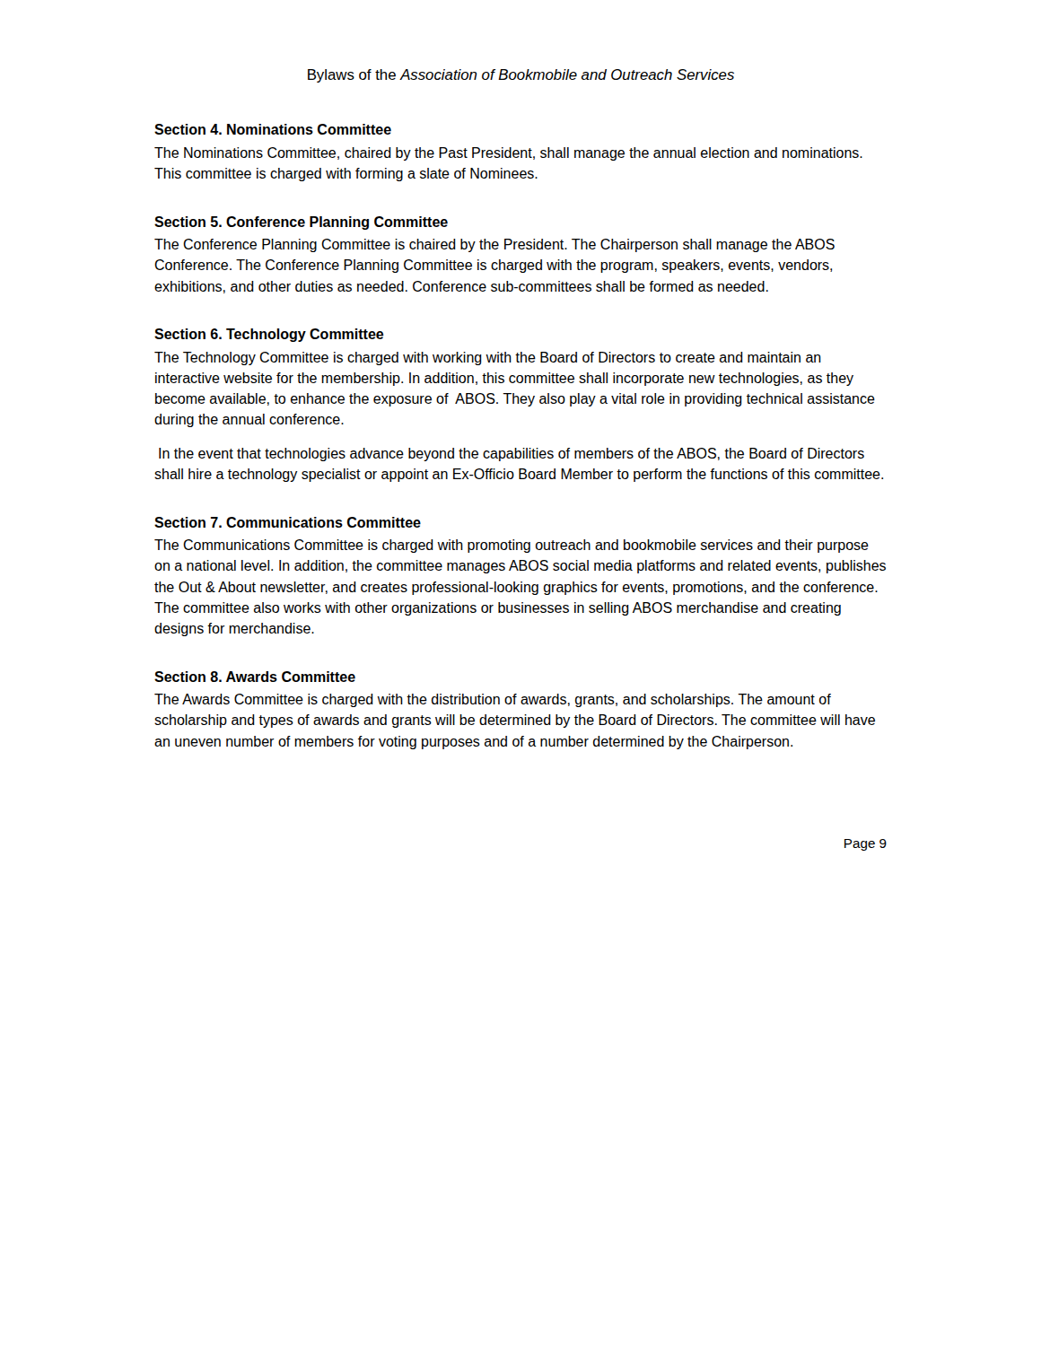Bylaws of the Association of Bookmobile and Outreach Services
Section 4. Nominations Committee
The Nominations Committee, chaired by the Past President, shall manage the annual election and nominations. This committee is charged with forming a slate of Nominees.
Section 5. Conference Planning Committee
The Conference Planning Committee is chaired by the President. The Chairperson shall manage the ABOS Conference. The Conference Planning Committee is charged with the program, speakers, events, vendors, exhibitions, and other duties as needed. Conference sub-committees shall be formed as needed.
Section 6. Technology Committee
The Technology Committee is charged with working with the Board of Directors to create and maintain an interactive website for the membership. In addition, this committee shall incorporate new technologies, as they become available, to enhance the exposure of ABOS. They also play a vital role in providing technical assistance during the annual conference.
In the event that technologies advance beyond the capabilities of members of the ABOS, the Board of Directors shall hire a technology specialist or appoint an Ex-Officio Board Member to perform the functions of this committee.
Section 7. Communications Committee
The Communications Committee is charged with promoting outreach and bookmobile services and their purpose on a national level. In addition, the committee manages ABOS social media platforms and related events, publishes the Out & About newsletter, and creates professional-looking graphics for events, promotions, and the conference. The committee also works with other organizations or businesses in selling ABOS merchandise and creating designs for merchandise.
Section 8. Awards Committee
The Awards Committee is charged with the distribution of awards, grants, and scholarships. The amount of scholarship and types of awards and grants will be determined by the Board of Directors. The committee will have an uneven number of members for voting purposes and of a number determined by the Chairperson.
Page 9